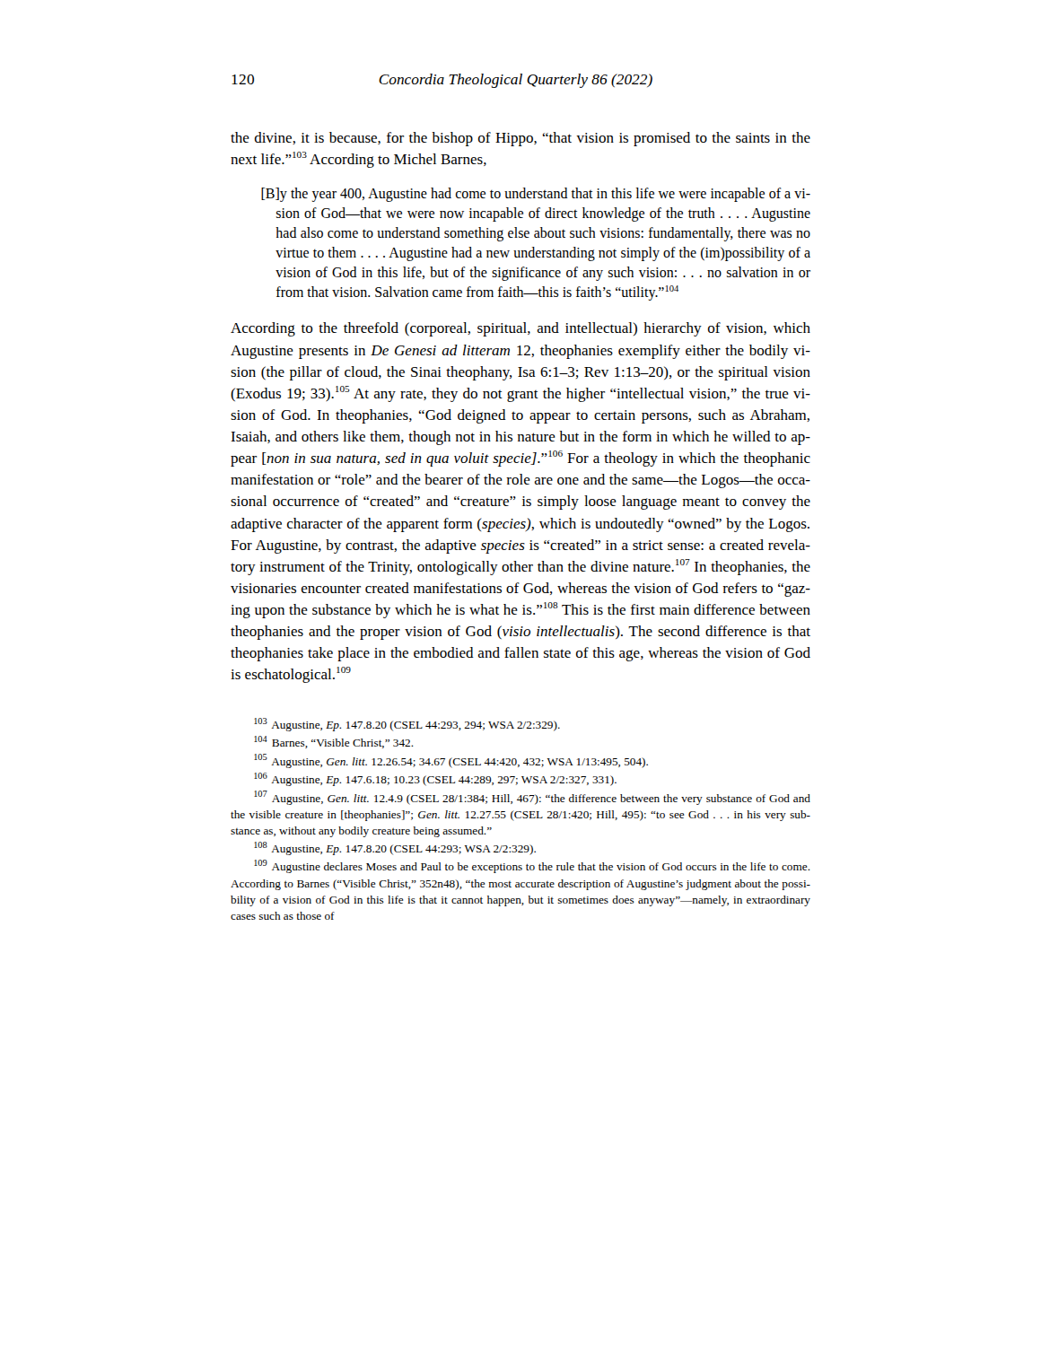120
Concordia Theological Quarterly 86 (2022)
the divine, it is because, for the bishop of Hippo, “that vision is promised to the saints in the next life.”103 According to Michel Barnes,
[B]y the year 400, Augustine had come to understand that in this life we were incapable of a vision of God—that we were now incapable of direct knowledge of the truth . . . . Augustine had also come to understand something else about such visions: fundamentally, there was no virtue to them . . . . Augustine had a new understanding not simply of the (im)possibility of a vision of God in this life, but of the significance of any such vision: . . . no salvation in or from that vision. Salvation came from faith—this is faith’s “utility.”104
According to the threefold (corporeal, spiritual, and intellectual) hierarchy of vision, which Augustine presents in De Genesi ad litteram 12, theophanies exemplify either the bodily vision (the pillar of cloud, the Sinai theophany, Isa 6:1–3; Rev 1:13–20), or the spiritual vision (Exodus 19; 33).105 At any rate, they do not grant the higher “intellectual vision,” the true vision of God. In theophanies, “God deigned to appear to certain persons, such as Abraham, Isaiah, and others like them, though not in his nature but in the form in which he willed to appear [non in sua natura, sed in qua voluit specie].”106 For a theology in which the theophanic manifestation or “role” and the bearer of the role are one and the same—the Logos—the occasional occurrence of “created” and “creature” is simply loose language meant to convey the adaptive character of the apparent form (species), which is undoutedly “owned” by the Logos. For Augustine, by contrast, the adaptive species is “created” in a strict sense: a created revelatory instrument of the Trinity, ontologically other than the divine nature.107 In theophanies, the visionaries encounter created manifestations of God, whereas the vision of God refers to “gazing upon the substance by which he is what he is.”108 This is the first main difference between theophanies and the proper vision of God (visio intellectualis). The second difference is that theophanies take place in the embodied and fallen state of this age, whereas the vision of God is eschatological.109
103 Augustine, Ep. 147.8.20 (CSEL 44:293, 294; WSA 2/2:329).
104 Barnes, “Visible Christ,” 342.
105 Augustine, Gen. litt. 12.26.54; 34.67 (CSEL 44:420, 432; WSA 1/13:495, 504).
106 Augustine, Ep. 147.6.18; 10.23 (CSEL 44:289, 297; WSA 2/2:327, 331).
107 Augustine, Gen. litt. 12.4.9 (CSEL 28/1:384; Hill, 467): “the difference between the very substance of God and the visible creature in [theophanies]”; Gen. litt. 12.27.55 (CSEL 28/1:420; Hill, 495): “to see God . . . in his very substance as, without any bodily creature being assumed.”
108 Augustine, Ep. 147.8.20 (CSEL 44:293; WSA 2/2:329).
109 Augustine declares Moses and Paul to be exceptions to the rule that the vision of God occurs in the life to come. According to Barnes (“Visible Christ,” 352n48), “the most accurate description of Augustine’s judgment about the possibility of a vision of God in this life is that it cannot happen, but it sometimes does anyway”—namely, in extraordinary cases such as those of